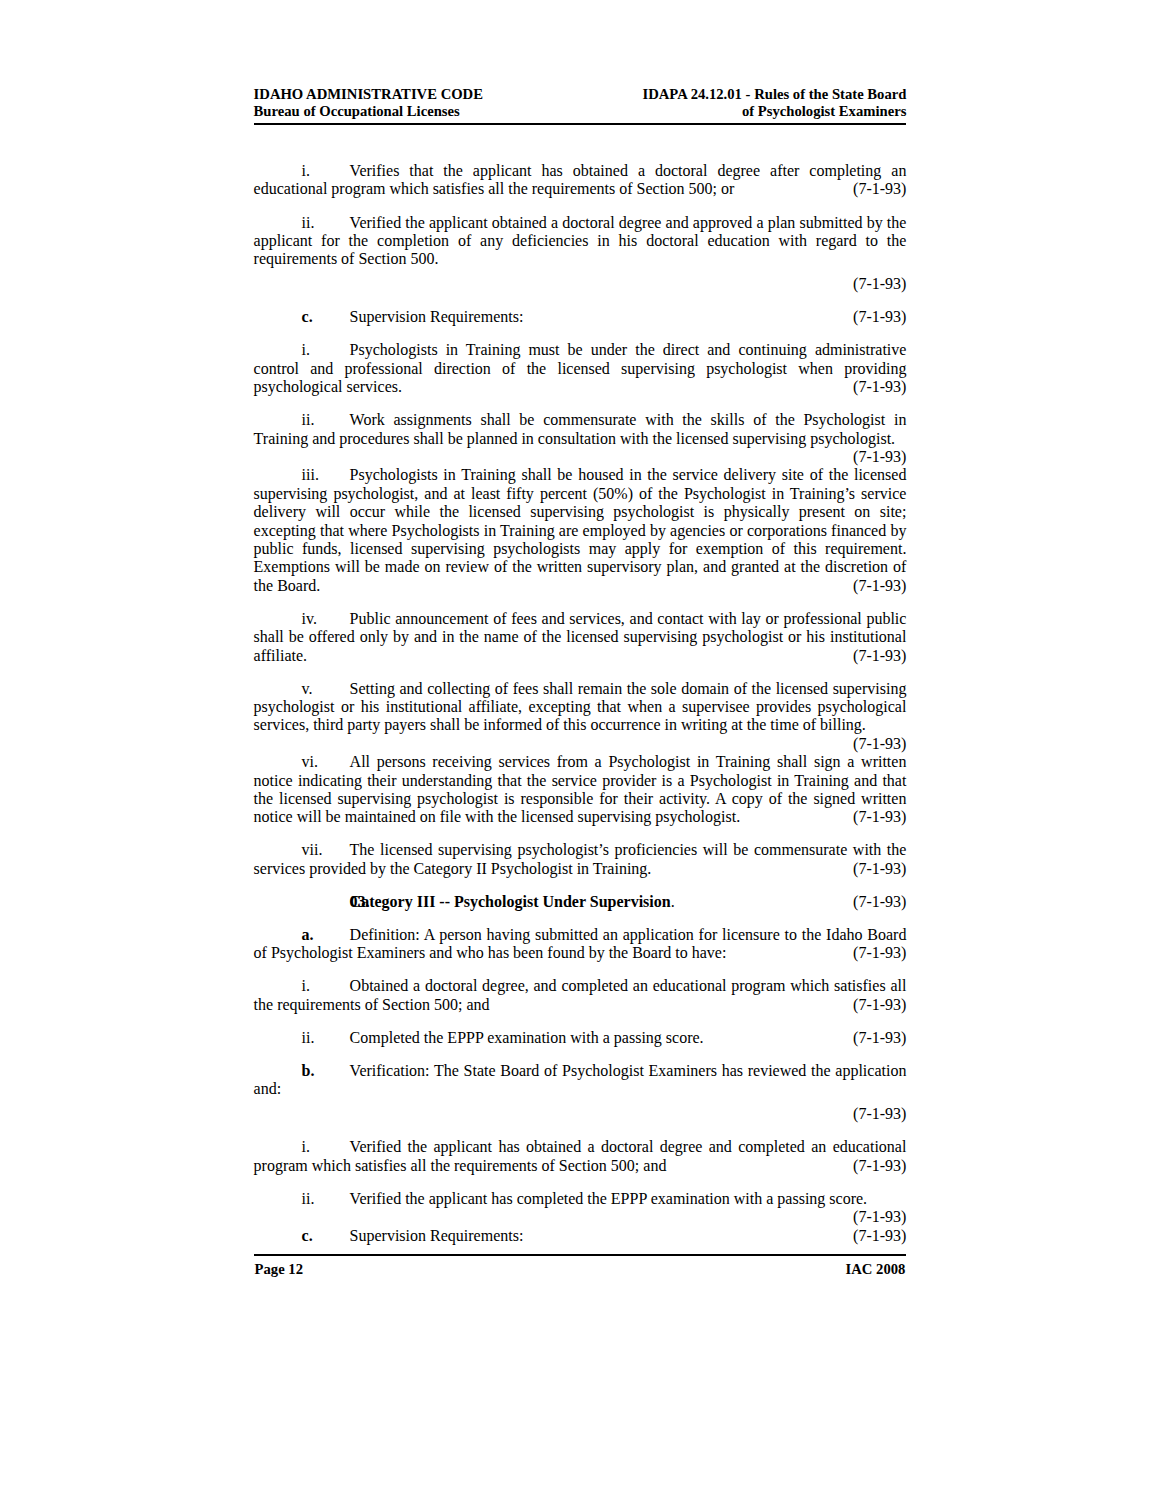| IDAHO ADMINISTRATIVE CODE Bureau of Occupational Licenses | IDAPA 24.12.01 - Rules of the State Board of Psychologist Examiners |
i. Verifies that the applicant has obtained a doctoral degree after completing an educational program which satisfies all the requirements of Section 500; or(7-1-93)
ii. Verified the applicant obtained a doctoral degree and approved a plan submitted by the applicant for the completion of any deficiencies in his doctoral education with regard to the requirements of Section 500.
(7-1-93)
c. Supervision Requirements:(7-1-93)
i. Psychologists in Training must be under the direct and continuing administrative control and professional direction of the licensed supervising psychologist when providing psychological services.(7-1-93)
ii. Work assignments shall be commensurate with the skills of the Psychologist in Training and procedures shall be planned in consultation with the licensed supervising psychologist.(7-1-93)
iii. Psychologists in Training shall be housed in the service delivery site of the licensed supervising psychologist, and at least fifty percent (50%) of the Psychologist in Training’s service delivery will occur while the licensed supervising psychologist is physically present on site; excepting that where Psychologists in Training are employed by agencies or corporations financed by public funds, licensed supervising psychologists may apply for exemption of this requirement. Exemptions will be made on review of the written supervisory plan, and granted at the discretion of the Board.(7-1-93)
iv. Public announcement of fees and services, and contact with lay or professional public shall be offered only by and in the name of the licensed supervising psychologist or his institutional affiliate.(7-1-93)
v. Setting and collecting of fees shall remain the sole domain of the licensed supervising psychologist or his institutional affiliate, excepting that when a supervisee provides psychological services, third party payers shall be informed of this occurrence in writing at the time of billing.(7-1-93)
vi. All persons receiving services from a Psychologist in Training shall sign a written notice indicating their understanding that the service provider is a Psychologist in Training and that the licensed supervising psychologist is responsible for their activity. A copy of the signed written notice will be maintained on file with the licensed supervising psychologist.(7-1-93)
vii. The licensed supervising psychologist’s proficiencies will be commensurate with the services provided by the Category II Psychologist in Training.(7-1-93)
03. Category III -- Psychologist Under Supervision.(7-1-93)
a. Definition: A person having submitted an application for licensure to the Idaho Board of Psychologist Examiners and who has been found by the Board to have:(7-1-93)
i. Obtained a doctoral degree, and completed an educational program which satisfies all the requirements of Section 500; and(7-1-93)
ii. Completed the EPPP examination with a passing score.(7-1-93)
b. Verification: The State Board of Psychologist Examiners has reviewed the application and:
(7-1-93)
i. Verified the applicant has obtained a doctoral degree and completed an educational program which satisfies all the requirements of Section 500; and(7-1-93)
ii. Verified the applicant has completed the EPPP examination with a passing score.(7-1-93)
c. Supervision Requirements:(7-1-93)
| Page 12 | IAC 2008 |